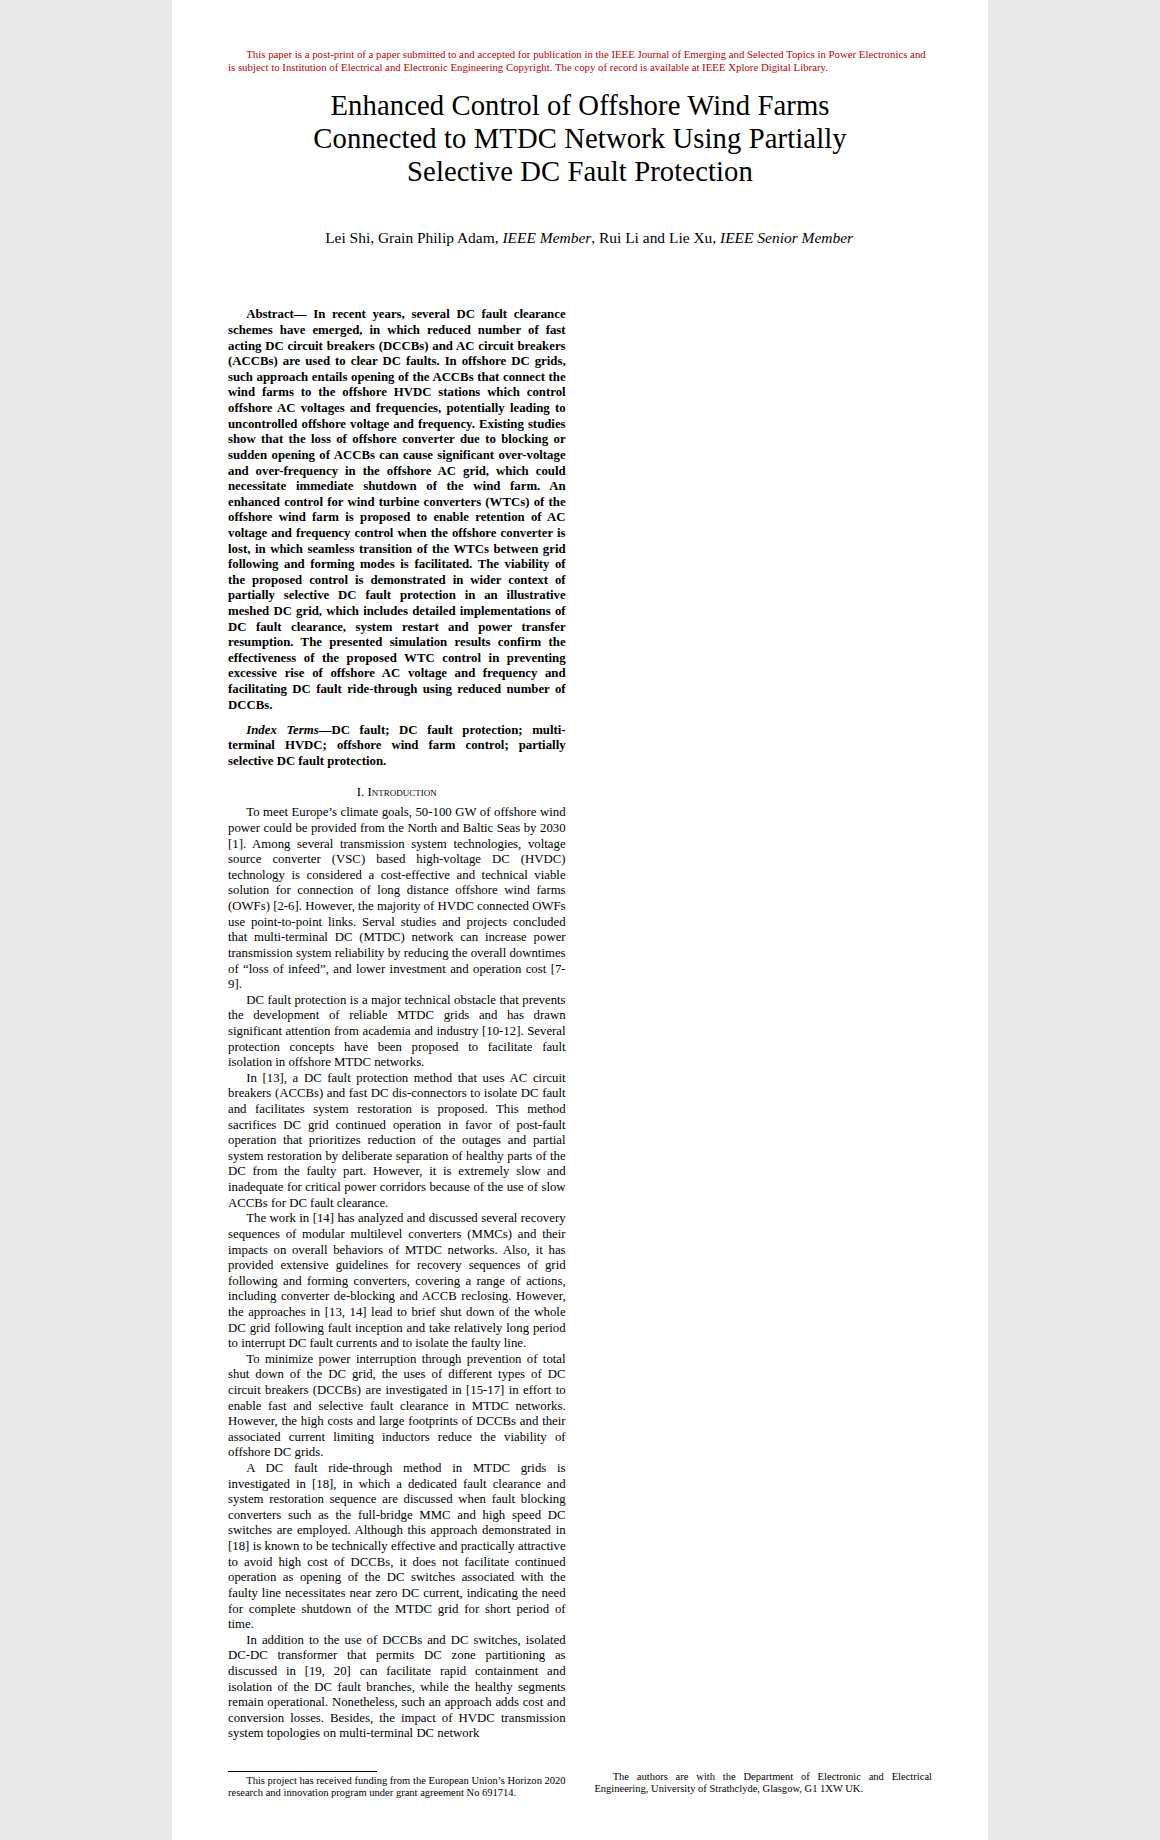This paper is a post-print of a paper submitted to and accepted for publication in the IEEE Journal of Emerging and Selected Topics in Power Electronics and is subject to Institution of Electrical and Electronic Engineering Copyright. The copy of record is available at IEEE Xplore Digital Library.
Enhanced Control of Offshore Wind Farms
Connected to MTDC Network Using Partially
Selective DC Fault Protection
Lei Shi, Grain Philip Adam, IEEE Member, Rui Li and Lie Xu, IEEE Senior Member
Abstract— In recent years, several DC fault clearance schemes have emerged, in which reduced number of fast acting DC circuit breakers (DCCBs) and AC circuit breakers (ACCBs) are used to clear DC faults. In offshore DC grids, such approach entails opening of the ACCBs that connect the wind farms to the offshore HVDC stations which control offshore AC voltages and frequencies, potentially leading to uncontrolled offshore voltage and frequency. Existing studies show that the loss of offshore converter due to blocking or sudden opening of ACCBs can cause significant over-voltage and over-frequency in the offshore AC grid, which could necessitate immediate shutdown of the wind farm. An enhanced control for wind turbine converters (WTCs) of the offshore wind farm is proposed to enable retention of AC voltage and frequency control when the offshore converter is lost, in which seamless transition of the WTCs between grid following and forming modes is facilitated. The viability of the proposed control is demonstrated in wider context of partially selective DC fault protection in an illustrative meshed DC grid, which includes detailed implementations of DC fault clearance, system restart and power transfer resumption. The presented simulation results confirm the effectiveness of the proposed WTC control in preventing excessive rise of offshore AC voltage and frequency and facilitating DC fault ride-through using reduced number of DCCBs.
Index Terms—DC fault; DC fault protection; multi-terminal HVDC; offshore wind farm control; partially selective DC fault protection.
I. Introduction
To meet Europe’s climate goals, 50-100 GW of offshore wind power could be provided from the North and Baltic Seas by 2030 [1]. Among several transmission system technologies, voltage source converter (VSC) based high-voltage DC (HVDC) technology is considered a cost-effective and technical viable solution for connection of long distance offshore wind farms (OWFs) [2-6]. However, the majority of HVDC connected OWFs use point-to-point links. Serval studies and projects concluded that multi-terminal DC (MTDC) network can increase power transmission system reliability by reducing the overall downtimes of “loss of infeed”, and lower investment and operation cost [7-9].
DC fault protection is a major technical obstacle that prevents the development of reliable MTDC grids and has drawn significant attention from academia and industry [10-12]. Several protection concepts have been proposed to facilitate fault isolation in offshore MTDC networks.
In [13], a DC fault protection method that uses AC circuit breakers (ACCBs) and fast DC dis-connectors to isolate DC fault and facilitates system restoration is proposed. This method sacrifices DC grid continued operation in favor of post-fault operation that prioritizes reduction of the outages and partial system restoration by deliberate separation of healthy parts of the DC from the faulty part. However, it is extremely slow and inadequate for critical power corridors because of the use of slow ACCBs for DC fault clearance.
The work in [14] has analyzed and discussed several recovery sequences of modular multilevel converters (MMCs) and their impacts on overall behaviors of MTDC networks. Also, it has provided extensive guidelines for recovery sequences of grid following and forming converters, covering a range of actions, including converter de-blocking and ACCB reclosing. However, the approaches in [13, 14] lead to brief shut down of the whole DC grid following fault inception and take relatively long period to interrupt DC fault currents and to isolate the faulty line.
To minimize power interruption through prevention of total shut down of the DC grid, the uses of different types of DC circuit breakers (DCCBs) are investigated in [15-17] in effort to enable fast and selective fault clearance in MTDC networks. However, the high costs and large footprints of DCCBs and their associated current limiting inductors reduce the viability of offshore DC grids.
A DC fault ride-through method in MTDC grids is investigated in [18], in which a dedicated fault clearance and system restoration sequence are discussed when fault blocking converters such as the full-bridge MMC and high speed DC switches are employed. Although this approach demonstrated in [18] is known to be technically effective and practically attractive to avoid high cost of DCCBs, it does not facilitate continued operation as opening of the DC switches associated with the faulty line necessitates near zero DC current, indicating the need for complete shutdown of the MTDC grid for short period of time.
In addition to the use of DCCBs and DC switches, isolated DC-DC transformer that permits DC zone partitioning as discussed in [19, 20] can facilitate rapid containment and isolation of the DC fault branches, while the healthy segments remain operational. Nonetheless, such an approach adds cost and conversion losses. Besides, the impact of HVDC transmission system topologies on multi-terminal DC network
This project has received funding from the European Union’s Horizon 2020 research and innovation program under grant agreement No 691714.
The authors are with the Department of Electronic and Electrical Engineering, University of Strathclyde, Glasgow, G1 1XW UK.